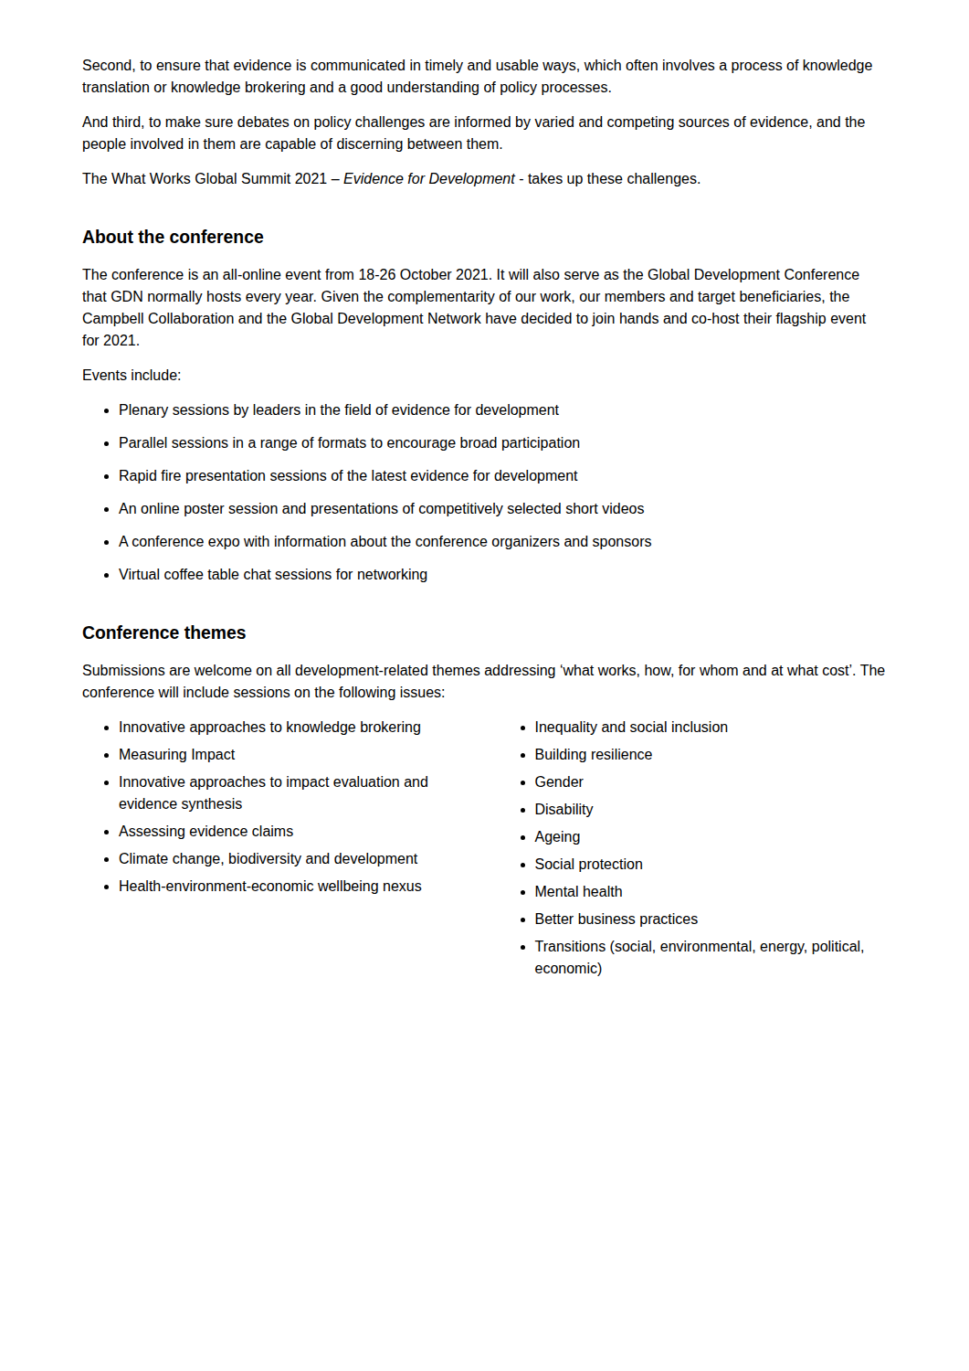Second, to ensure that evidence is communicated in timely and usable ways, which often involves a process of knowledge translation or knowledge brokering and a good understanding of policy processes.
And third, to make sure debates on policy challenges are informed by varied and competing sources of evidence, and the people involved in them are capable of discerning between them.
The What Works Global Summit 2021 – Evidence for Development - takes up these challenges.
About the conference
The conference is an all-online event from 18-26 October 2021. It will also serve as the Global Development Conference that GDN normally hosts every year. Given the complementarity of our work, our members and target beneficiaries, the Campbell Collaboration and the Global Development Network have decided to join hands and co-host their flagship event for 2021.
Events include:
Plenary sessions by leaders in the field of evidence for development
Parallel sessions in a range of formats to encourage broad participation
Rapid fire presentation sessions of the latest evidence for development
An online poster session and presentations of competitively selected short videos
A conference expo with information about the conference organizers and sponsors
Virtual coffee table chat sessions for networking
Conference themes
Submissions are welcome on all development-related themes addressing ‘what works, how, for whom and at what cost’. The conference will include sessions on the following issues:
Innovative approaches to knowledge brokering
Measuring Impact
Innovative approaches to impact evaluation and evidence synthesis
Assessing evidence claims
Climate change, biodiversity and development
Health-environment-economic wellbeing nexus
Inequality and social inclusion
Building resilience
Gender
Disability
Ageing
Social protection
Mental health
Better business practices
Transitions (social, environmental, energy, political, economic)